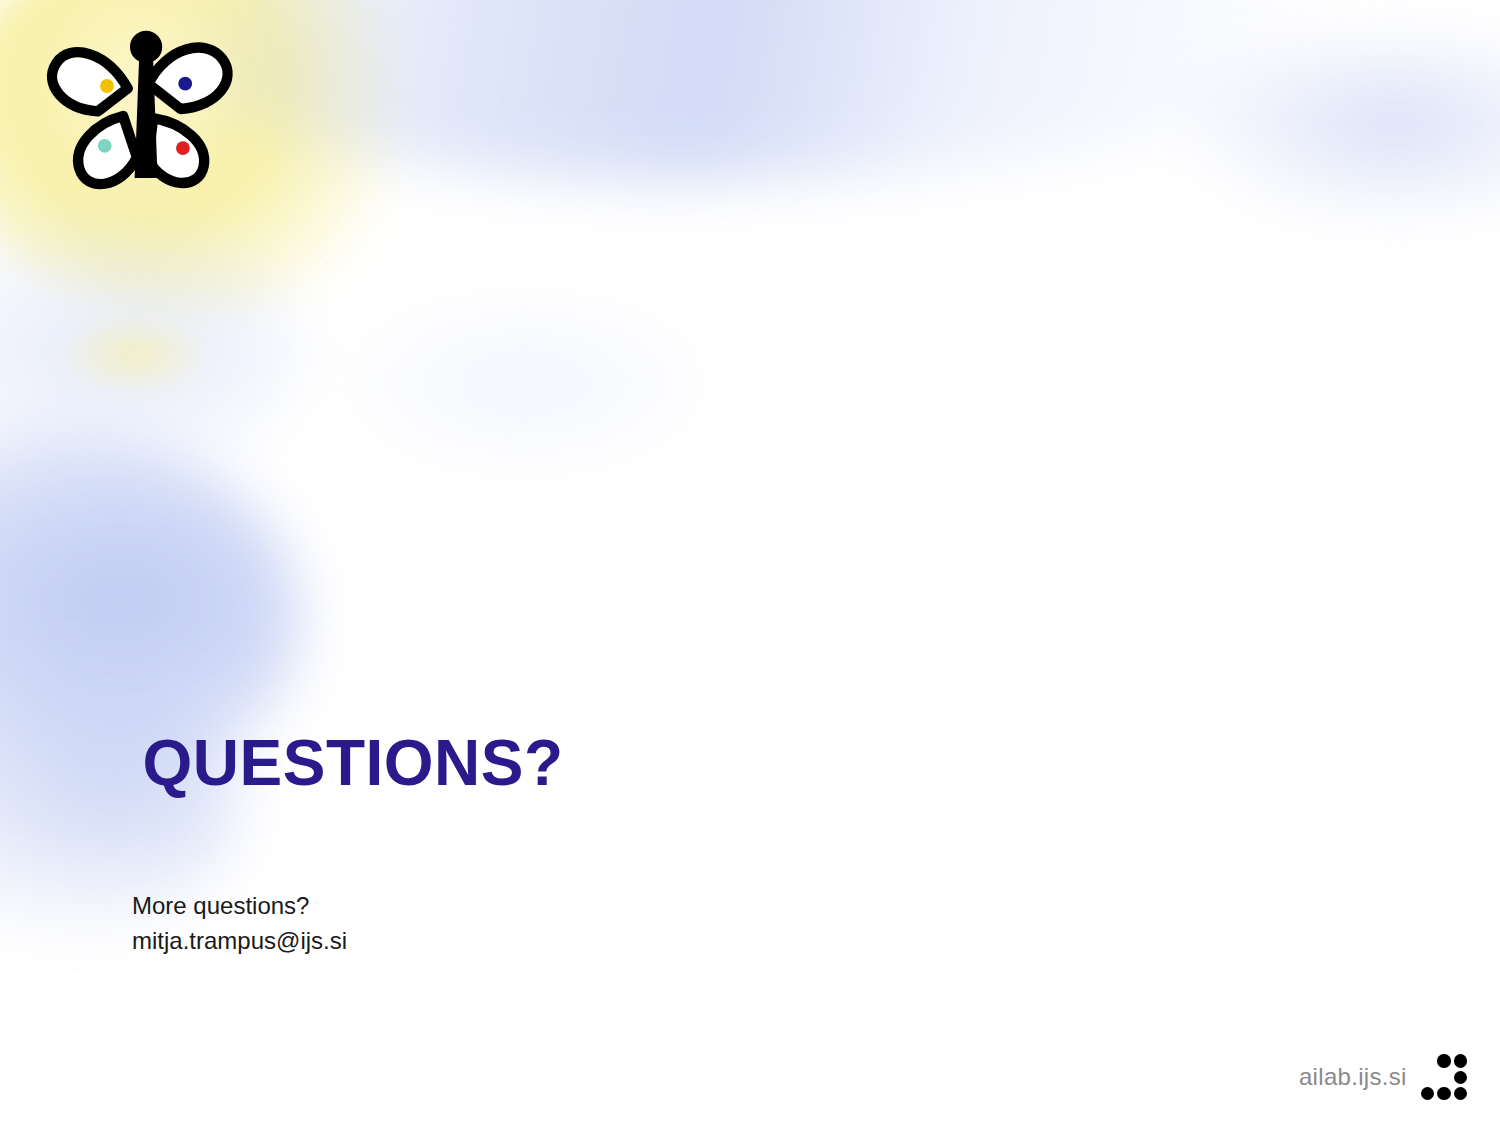QUESTIONS?
More questions?
mitja.trampus@ijs.si
ailab.ijs.si